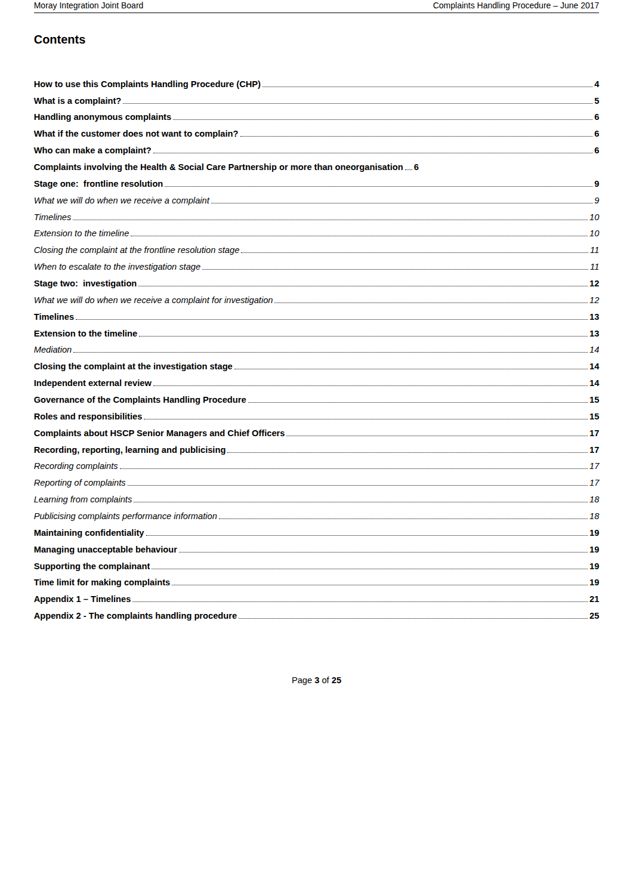Moray Integration Joint Board Complaints Handling Procedure – June 2017
Contents
How to use this Complaints Handling Procedure (CHP) 4
What is a complaint? 5
Handling anonymous complaints 6
What if the customer does not want to complain? 6
Who can make a complaint? 6
Complaints involving the Health & Social Care Partnership or more than one organisation 6
Stage one: frontline resolution 9
What we will do when we receive a complaint 9
Timelines 10
Extension to the timeline 10
Closing the complaint at the frontline resolution stage 11
When to escalate to the investigation stage 11
Stage two: investigation 12
What we will do when we receive a complaint for investigation 12
Timelines 13
Extension to the timeline 13
Mediation 14
Closing the complaint at the investigation stage 14
Independent external review 14
Governance of the Complaints Handling Procedure 15
Roles and responsibilities 15
Complaints about HSCP Senior Managers and Chief Officers 17
Recording, reporting, learning and publicising 17
Recording complaints 17
Reporting of complaints 17
Learning from complaints 18
Publicising complaints performance information 18
Maintaining confidentiality 19
Managing unacceptable behaviour 19
Supporting the complainant 19
Time limit for making complaints 19
Appendix 1 – Timelines 21
Appendix 2 - The complaints handling procedure 25
Page 3 of 25